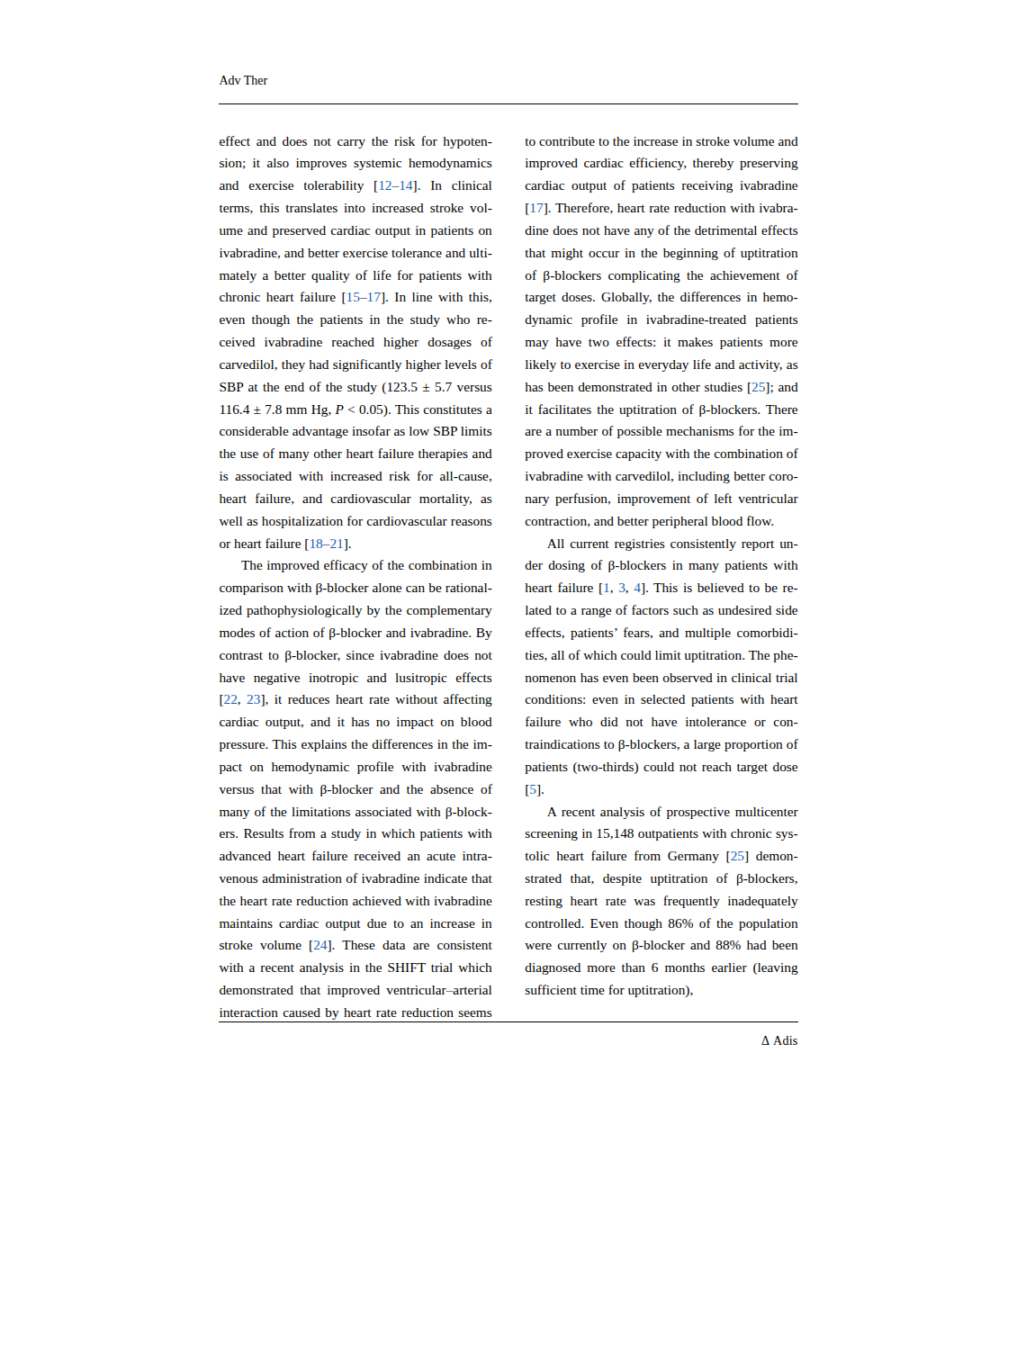Adv Ther
effect and does not carry the risk for hypotension; it also improves systemic hemodynamics and exercise tolerability [12–14]. In clinical terms, this translates into increased stroke volume and preserved cardiac output in patients on ivabradine, and better exercise tolerance and ultimately a better quality of life for patients with chronic heart failure [15–17]. In line with this, even though the patients in the study who received ivabradine reached higher dosages of carvedilol, they had significantly higher levels of SBP at the end of the study (123.5 ± 5.7 versus 116.4 ± 7.8 mm Hg, P < 0.05). This constitutes a considerable advantage insofar as low SBP limits the use of many other heart failure therapies and is associated with increased risk for all-cause, heart failure, and cardiovascular mortality, as well as hospitalization for cardiovascular reasons or heart failure [18–21].
The improved efficacy of the combination in comparison with β-blocker alone can be rationalized pathophysiologically by the complementary modes of action of β-blocker and ivabradine. By contrast to β-blocker, since ivabradine does not have negative inotropic and lusitropic effects [22, 23], it reduces heart rate without affecting cardiac output, and it has no impact on blood pressure. This explains the differences in the impact on hemodynamic profile with ivabradine versus that with β-blocker and the absence of many of the limitations associated with β-blockers. Results from a study in which patients with advanced heart failure received an acute intravenous administration of ivabradine indicate that the heart rate reduction achieved with ivabradine maintains cardiac output due to an increase in stroke volume [24]. These data are consistent with a recent analysis in the SHIFT trial which demonstrated that improved ventricular–arterial interaction caused by heart rate reduction seems to contribute to the increase in stroke volume and improved cardiac efficiency, thereby preserving cardiac output of patients receiving ivabradine [17]. Therefore, heart rate reduction with ivabradine does not have any of the detrimental effects that might occur in the beginning of uptitration of β-blockers complicating the achievement of target doses. Globally, the differences in hemodynamic profile in ivabradine-treated patients may have two effects: it makes patients more likely to exercise in everyday life and activity, as has been demonstrated in other studies [25]; and it facilitates the uptitration of β-blockers. There are a number of possible mechanisms for the improved exercise capacity with the combination of ivabradine with carvedilol, including better coronary perfusion, improvement of left ventricular contraction, and better peripheral blood flow.
All current registries consistently report under dosing of β-blockers in many patients with heart failure [1, 3, 4]. This is believed to be related to a range of factors such as undesired side effects, patients’ fears, and multiple comorbidities, all of which could limit uptitration. The phenomenon has even been observed in clinical trial conditions: even in selected patients with heart failure who did not have intolerance or contraindications to β-blockers, a large proportion of patients (two-thirds) could not reach target dose [5].
A recent analysis of prospective multicenter screening in 15,148 outpatients with chronic systolic heart failure from Germany [25] demonstrated that, despite uptitration of β-blockers, resting heart rate was frequently inadequately controlled. Even though 86% of the population were currently on β-blocker and 88% had been diagnosed more than 6 months earlier (leaving sufficient time for uptitration),
Δ Adis